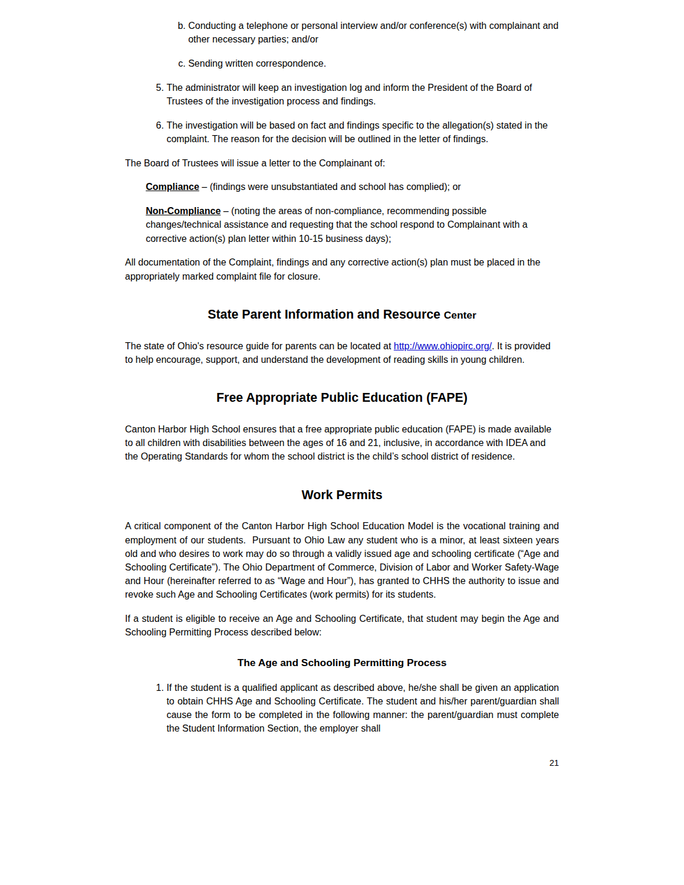Conducting a telephone or personal interview and/or conference(s) with complainant and other necessary parties; and/or
Sending written correspondence.
The administrator will keep an investigation log and inform the President of the Board of Trustees of the investigation process and findings.
The investigation will be based on fact and findings specific to the allegation(s) stated in the complaint. The reason for the decision will be outlined in the letter of findings.
The Board of Trustees will issue a letter to the Complainant of:
Compliance – (findings were unsubstantiated and school has complied); or
Non-Compliance – (noting the areas of non-compliance, recommending possible changes/technical assistance and requesting that the school respond to Complainant with a corrective action(s) plan letter within 10-15 business days);
All documentation of the Complaint, findings and any corrective action(s) plan must be placed in the appropriately marked complaint file for closure.
State Parent Information and Resource Center
The state of Ohio's resource guide for parents can be located at http://www.ohiopirc.org/. It is provided to help encourage, support, and understand the development of reading skills in young children.
Free Appropriate Public Education (FAPE)
Canton Harbor High School ensures that a free appropriate public education (FAPE) is made available to all children with disabilities between the ages of 16 and 21, inclusive, in accordance with IDEA and the Operating Standards for whom the school district is the child’s school district of residence.
Work Permits
A critical component of the Canton Harbor High School Education Model is the vocational training and employment of our students. Pursuant to Ohio Law any student who is a minor, at least sixteen years old and who desires to work may do so through a validly issued age and schooling certificate (“Age and Schooling Certificate”). The Ohio Department of Commerce, Division of Labor and Worker Safety-Wage and Hour (hereinafter referred to as “Wage and Hour”), has granted to CHHS the authority to issue and revoke such Age and Schooling Certificates (work permits) for its students.
If a student is eligible to receive an Age and Schooling Certificate, that student may begin the Age and Schooling Permitting Process described below:
The Age and Schooling Permitting Process
If the student is a qualified applicant as described above, he/she shall be given an application to obtain CHHS Age and Schooling Certificate. The student and his/her parent/guardian shall cause the form to be completed in the following manner: the parent/guardian must complete the Student Information Section, the employer shall
21